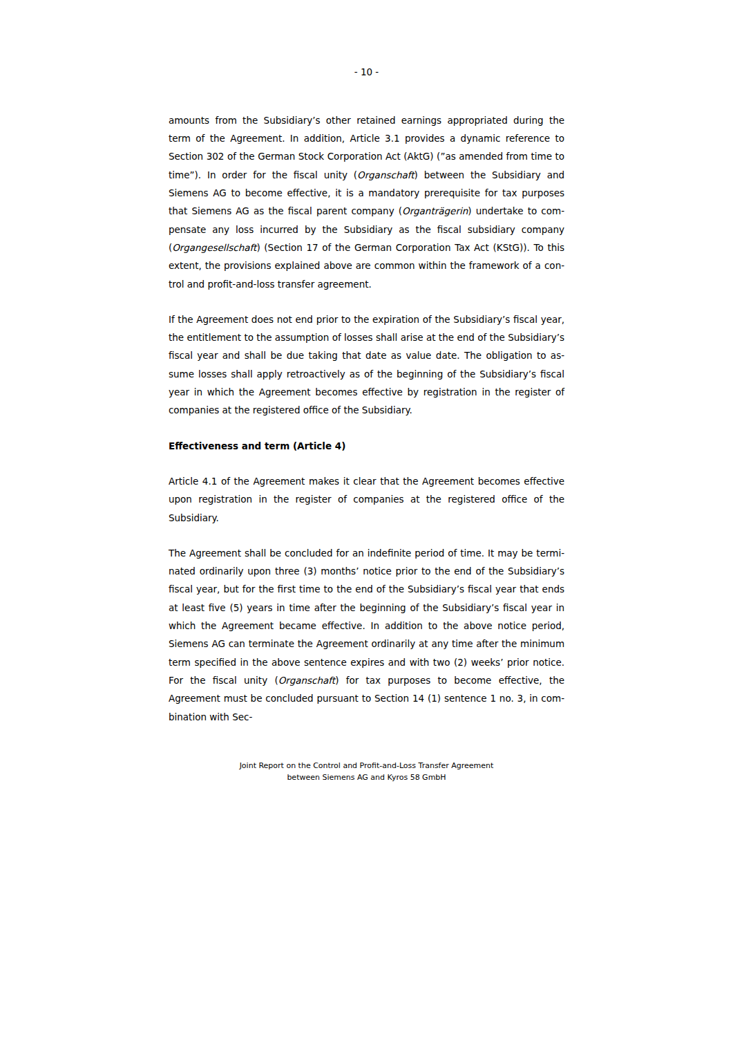- 10 -
amounts from the Subsidiary’s other retained earnings appropriated during the term of the Agreement. In addition, Article 3.1 provides a dynamic reference to Section 302 of the German Stock Corporation Act (AktG) (”as amended from time to time”). In order for the fiscal unity (Organschaft) between the Subsidiary and Siemens AG to become effective, it is a mandatory prerequisite for tax purposes that Siemens AG as the fiscal parent company (Organträgerin) undertake to compensate any loss incurred by the Subsidiary as the fiscal subsidiary company (Organgesellschaft) (Section 17 of the German Corporation Tax Act (KStG)). To this extent, the provisions explained above are common within the framework of a control and profit-and-loss transfer agreement.
If the Agreement does not end prior to the expiration of the Subsidiary’s fiscal year, the entitlement to the assumption of losses shall arise at the end of the Subsidiary’s fiscal year and shall be due taking that date as value date. The obligation to assume losses shall apply retroactively as of the beginning of the Subsidiary’s fiscal year in which the Agreement becomes effective by registration in the register of companies at the registered office of the Subsidiary.
Effectiveness and term (Article 4)
Article 4.1 of the Agreement makes it clear that the Agreement becomes effective upon registration in the register of companies at the registered office of the Subsidiary.
The Agreement shall be concluded for an indefinite period of time. It may be terminated ordinarily upon three (3) months’ notice prior to the end of the Subsidiary’s fiscal year, but for the first time to the end of the Subsidiary’s fiscal year that ends at least five (5) years in time after the beginning of the Subsidiary’s fiscal year in which the Agreement became effective. In addition to the above notice period, Siemens AG can terminate the Agreement ordinarily at any time after the minimum term specified in the above sentence expires and with two (2) weeks’ prior notice. For the fiscal unity (Organschaft) for tax purposes to become effective, the Agreement must be concluded pursuant to Section 14 (1) sentence 1 no. 3, in combination with Sec-
Joint Report on the Control and Profit-and-Loss Transfer Agreement
between Siemens AG and Kyros 58 GmbH